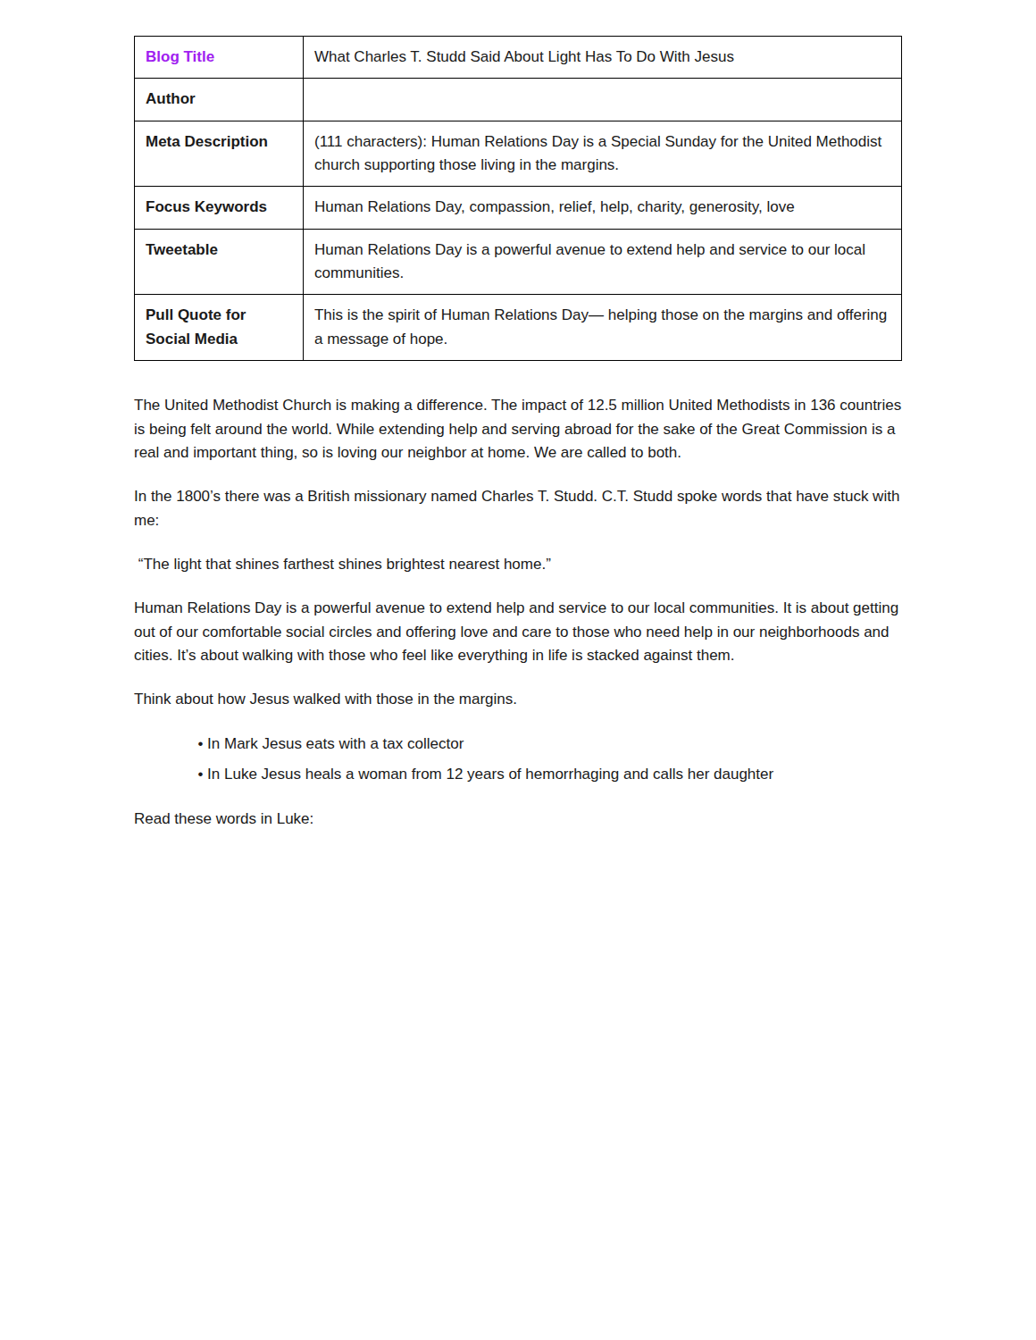| Blog Title | What Charles T. Studd Said About Light Has To Do With Jesus |
| Author | |
| Meta Description | (111 characters): Human Relations Day is a Special Sunday for the United Methodist church supporting those living in the margins. |
| Focus Keywords | Human Relations Day, compassion, relief, help, charity, generosity, love |
| Tweetable | Human Relations Day is a powerful avenue to extend help and service to our local communities. |
| Pull Quote for Social Media | This is the spirit of Human Relations Day— helping those on the margins and offering a message of hope. |
The United Methodist Church is making a difference. The impact of 12.5 million United Methodists in 136 countries is being felt around the world. While extending help and serving abroad for the sake of the Great Commission is a real and important thing, so is loving our neighbor at home. We are called to both.
In the 1800’s there was a British missionary named Charles T. Studd. C.T. Studd spoke words that have stuck with me:
“The light that shines farthest shines brightest nearest home.”
Human Relations Day is a powerful avenue to extend help and service to our local communities. It is about getting out of our comfortable social circles and offering love and care to those who need help in our neighborhoods and cities. It’s about walking with those who feel like everything in life is stacked against them.
Think about how Jesus walked with those in the margins.
In Mark Jesus eats with a tax collector
In Luke Jesus heals a woman from 12 years of hemorrhaging and calls her daughter
Read these words in Luke: